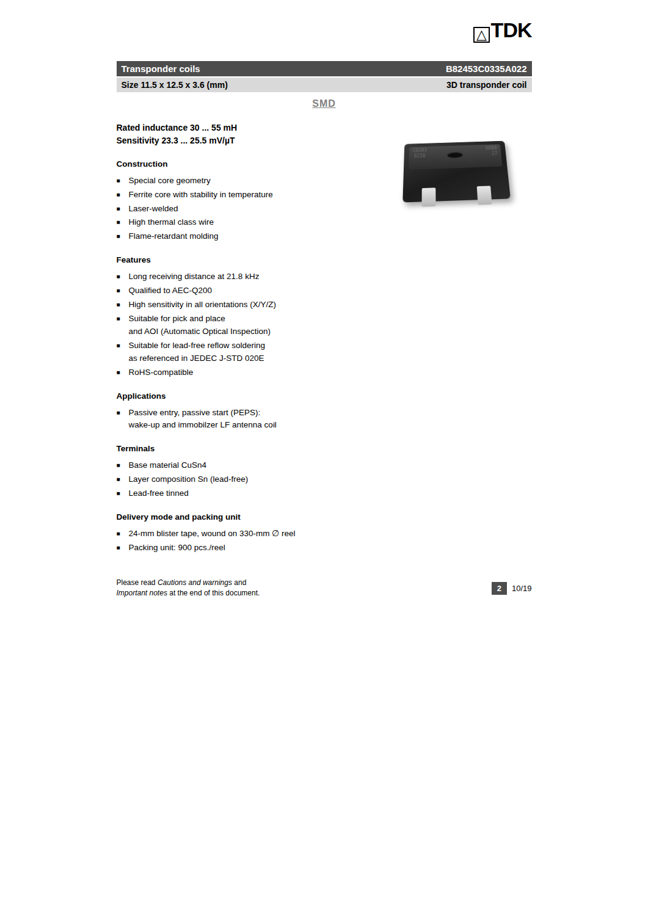△TDK
Transponder coils B82453C0335A022
Size 11.5 x 12.5 x 3.6 (mm) 3D transponder coil
SMD
Rated inductance 30 ... 55 mH
Sensitivity 23.3 ... 25.5 mV/µT
Construction
Special core geometry
Ferrite core with stability in temperature
Laser-welded
High thermal class wire
Flame-retardant molding
Features
Long receiving distance at 21.8 kHz
Qualified to AEC-Q200
High sensitivity in all orientations (X/Y/Z)
Suitable for pick and place
and AOI (Automatic Optical Inspection)
Suitable for lead-free reflow soldering
as referenced in JEDEC J-STD 020E
RoHS-compatible
Applications
Passive entry, passive start (PEPS):
wake-up and immobilzer LF antenna coil
Terminals
Base material CuSn4
Layer composition Sn (lead-free)
Lead-free tinned
Delivery mode and packing unit
24-mm blister tape, wound on 330-mm ∅ reel
Packing unit: 900 pcs./reel
C0203
6216
A000
27
Please read Cautions and warnings and
Important notes at the end of this document.
2
10/19